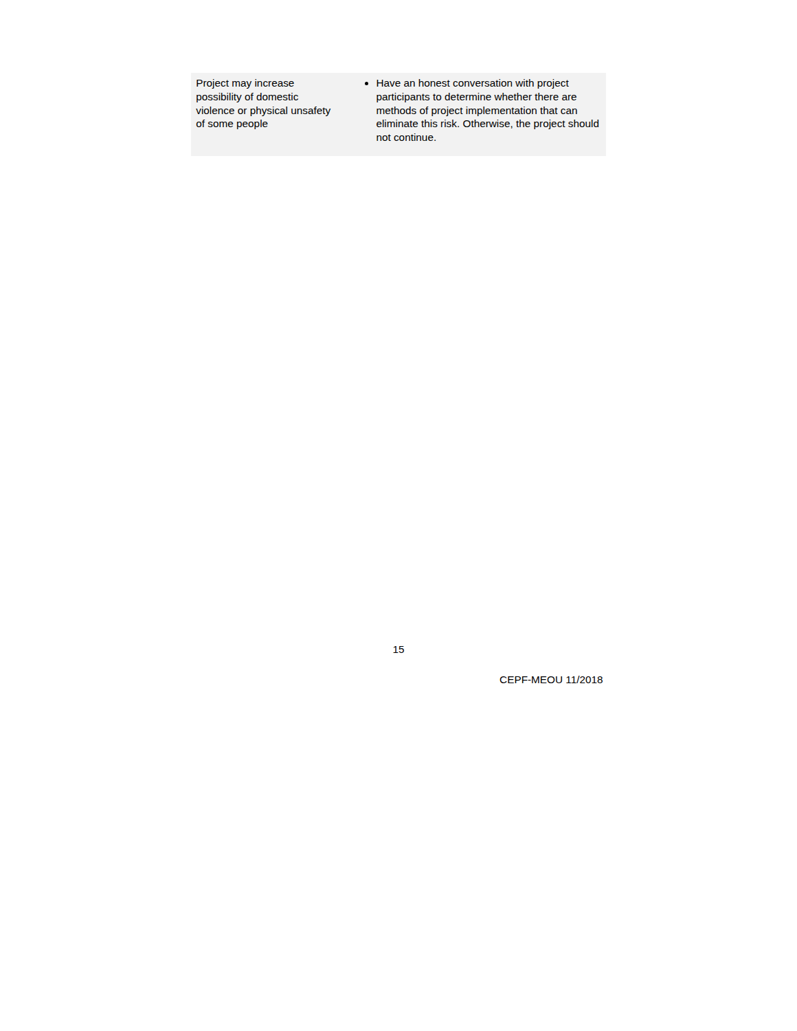| Project may increase possibility of domestic violence or physical unsafety of some people | Have an honest conversation with project participants to determine whether there are methods of project implementation that can eliminate this risk. Otherwise, the project should not continue. |
15
CEPF-MEOU 11/2018